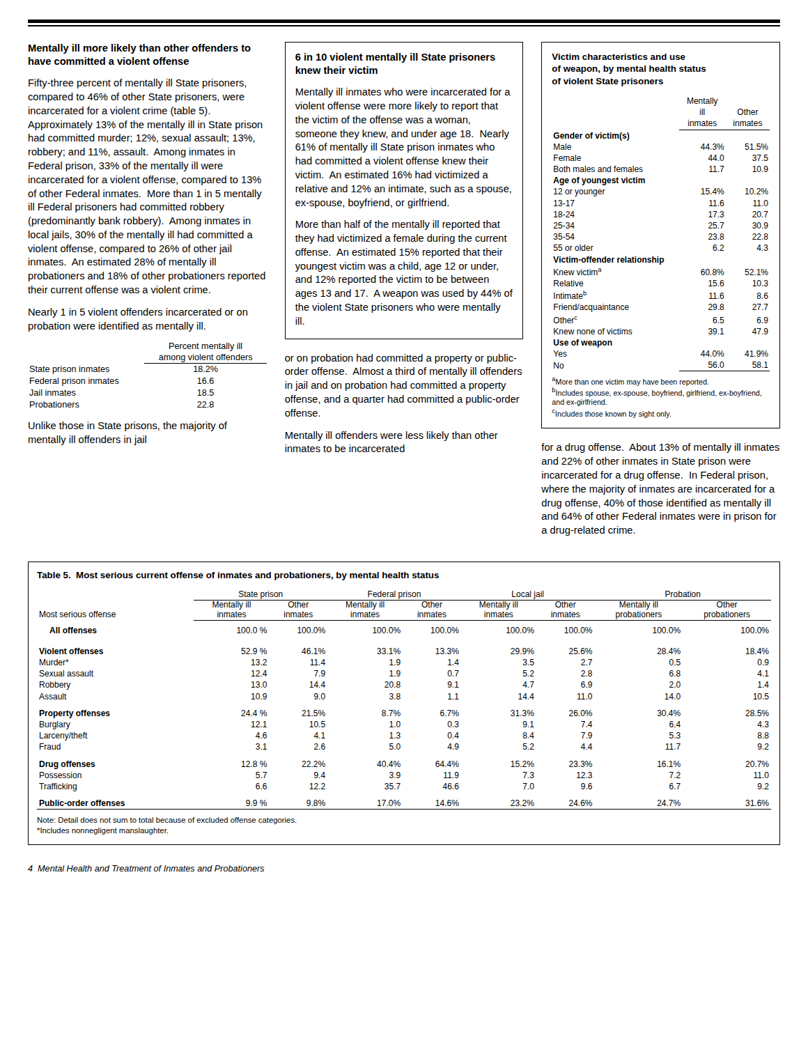Mentally ill more likely than other offenders to have committed a violent offense
Fifty-three percent of mentally ill State prisoners, compared to 46% of other State prisoners, were incarcerated for a violent crime (table 5). Approximately 13% of the mentally ill in State prison had committed murder; 12%, sexual assault; 13%, robbery; and 11%, assault. Among inmates in Federal prison, 33% of the mentally ill were incarcerated for a violent offense, compared to 13% of other Federal inmates. More than 1 in 5 mentally ill Federal prisoners had committed robbery (predominantly bank robbery). Among inmates in local jails, 30% of the mentally ill had committed a violent offense, compared to 26% of other jail inmates. An estimated 28% of mentally ill probationers and 18% of other probationers reported their current offense was a violent crime.
Nearly 1 in 5 violent offenders incarcerated or on probation were identified as mentally ill.
| | Percent mentally ill |
| | among violent offenders |
| State prison inmates | 18.2% |
| Federal prison inmates | 16.6 |
| Jail inmates | 18.5 |
| Probationers | 22.8 |
Unlike those in State prisons, the majority of mentally ill offenders in jail
6 in 10 violent mentally ill State prisoners knew their victim
Mentally ill inmates who were incarcerated for a violent offense were more likely to report that the victim of the offense was a woman, someone they knew, and under age 18. Nearly 61% of mentally ill State prison inmates who had committed a violent offense knew their victim. An estimated 16% had victimized a relative and 12% an intimate, such as a spouse, ex-spouse, boyfriend, or girlfriend.
More than half of the mentally ill reported that they had victimized a female during the current offense. An estimated 15% reported that their youngest victim was a child, age 12 or under, and 12% reported the victim to be between ages 13 and 17. A weapon was used by 44% of the violent State prisoners who were mentally ill.
or on probation had committed a property or public-order offense. Almost a third of mentally ill offenders in jail and on probation had committed a property offense, and a quarter had committed a public-order offense.
Mentally ill offenders were less likely than other inmates to be incarcerated
Victim characteristics and use
of weapon, by mental health status
of violent State prisoners
| | Mentally | |
| --- | --- | --- |
| | ill | Other |
| | inmates | inmates |
| Gender of victim(s) |
| Male | 44.3% | 51.5% |
| Female | 44.0 | 37.5 |
| Both males and females | 11.7 | 10.9 |
| Age of youngest victim |
| 12 or younger | 15.4% | 10.2% |
| 13-17 | 11.6 | 11.0 |
| 18-24 | 17.3 | 20.7 |
| 25-34 | 25.7 | 30.9 |
| 35-54 | 23.8 | 22.8 |
| 55 or older | 6.2 | 4.3 |
| Victim-offender relationship |
| Knew victim a | 60.8% | 52.1% |
| Relative | 15.6 | 10.3 |
| Intimate b | 11.6 | 8.6 |
| Friend/acquaintance | 29.8 | 27.7 |
| Other c | 6.5 | 6.9 |
| Knew none of victims | 39.1 | 47.9 |
| Use of weapon |
| Yes | 44.0% | 41.9% |
| No | 56.0 | 58.1 |
aMore than one victim may have been reported.
bIncludes spouse, ex-spouse, boyfriend, girlfriend, ex-boyfriend, and ex-girlfriend.
cIncludes those known by sight only.
for a drug offense. About 13% of mentally ill inmates and 22% of other inmates in State prison were incarcerated for a drug offense. In Federal prison, where the majority of inmates are incarcerated for a drug offense, 40% of those identified as mentally ill and 64% of other Federal inmates were in prison for a drug-related crime.
Table 5. Most serious current offense of inmates and probationers, by mental health status
| | State prison | Federal prison | Local jail | Probation |
| --- | --- | --- | --- | --- |
| Most serious offense | Mentally ill inmates | Other inmates | Mentally ill inmates | Other inmates | Mentally ill inmates | Other inmates | Mentally ill probationers | Other probationers |
| All offenses | 100.0 % | 100.0% | 100.0% | 100.0% | 100.0% | 100.0% | 100.0% | 100.0% |
| Violent offenses | 52.9 % | 46.1% | 33.1% | 13.3% | 29.9% | 25.6% | 28.4% | 18.4% |
| Murder* | 13.2 | 11.4 | 1.9 | 1.4 | 3.5 | 2.7 | 0.5 | 0.9 |
| Sexual assault | 12.4 | 7.9 | 1.9 | 0.7 | 5.2 | 2.8 | 6.8 | 4.1 |
| Robbery | 13.0 | 14.4 | 20.8 | 9.1 | 4.7 | 6.9 | 2.0 | 1.4 |
| Assault | 10.9 | 9.0 | 3.8 | 1.1 | 14.4 | 11.0 | 14.0 | 10.5 |
| Property offenses | 24.4 % | 21.5% | 8.7% | 6.7% | 31.3% | 26.0% | 30.4% | 28.5% |
| Burglary | 12.1 | 10.5 | 1.0 | 0.3 | 9.1 | 7.4 | 6.4 | 4.3 |
| Larceny/theft | 4.6 | 4.1 | 1.3 | 0.4 | 8.4 | 7.9 | 5.3 | 8.8 |
| Fraud | 3.1 | 2.6 | 5.0 | 4.9 | 5.2 | 4.4 | 11.7 | 9.2 |
| Drug offenses | 12.8 % | 22.2% | 40.4% | 64.4% | 15.2% | 23.3% | 16.1% | 20.7% |
| Possession | 5.7 | 9.4 | 3.9 | 11.9 | 7.3 | 12.3 | 7.2 | 11.0 |
| Trafficking | 6.6 | 12.2 | 35.7 | 46.6 | 7.0 | 9.6 | 6.7 | 9.2 |
| Public-order offenses | 9.9 % | 9.8% | 17.0% | 14.6% | 23.2% | 24.6% | 24.7% | 31.6% |
Note: Detail does not sum to total because of excluded offense categories.
*Includes nonnegligent manslaughter.
4 Mental Health and Treatment of Inmates and Probationers